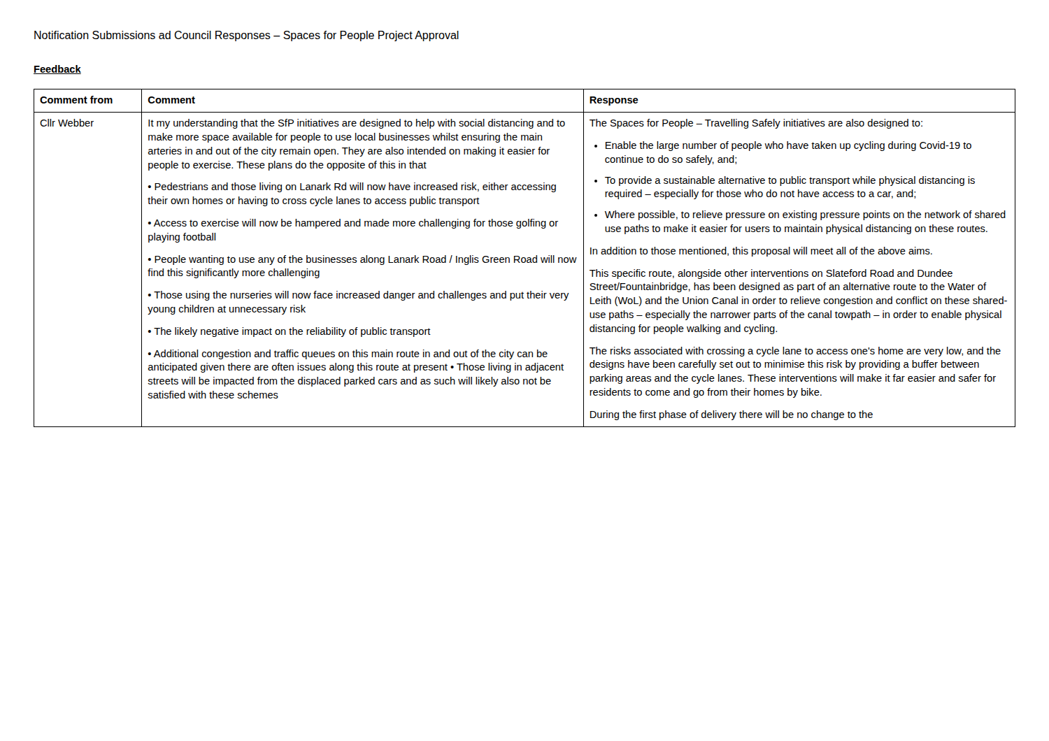Notification Submissions ad Council Responses – Spaces for People Project Approval
Feedback
| Comment from | Comment | Response |
| --- | --- | --- |
| Cllr Webber | It my understanding that the SfP initiatives are designed to help with social distancing and to make more space available for people to use local businesses whilst ensuring the main arteries in and out of the city remain open. They are also intended on making it easier for people to exercise. These plans do the opposite of this in that • Pedestrians and those living on Lanark Rd will now have increased risk, either accessing their own homes or having to cross cycle lanes to access public transport • Access to exercise will now be hampered and made more challenging for those golfing or playing football • People wanting to use any of the businesses along Lanark Road / Inglis Green Road will now find this significantly more challenging • Those using the nurseries will now face increased danger and challenges and put their very young children at unnecessary risk • The likely negative impact on the reliability of public transport • Additional congestion and traffic queues on this main route in and out of the city can be anticipated given there are often issues along this route at present • Those living in adjacent streets will be impacted from the displaced parked cars and as such will likely also not be satisfied with these schemes | The Spaces for People – Travelling Safely initiatives are also designed to: Enable the large number of people who have taken up cycling during Covid-19 to continue to do so safely, and; To provide a sustainable alternative to public transport while physical distancing is required – especially for those who do not have access to a car, and; Where possible, to relieve pressure on existing pressure points on the network of shared use paths to make it easier for users to maintain physical distancing on these routes. In addition to those mentioned, this proposal will meet all of the above aims. This specific route, alongside other interventions on Slateford Road and Dundee Street/Fountainbridge, has been designed as part of an alternative route to the Water of Leith (WoL) and the Union Canal in order to relieve congestion and conflict on these shared-use paths – especially the narrower parts of the canal towpath – in order to enable physical distancing for people walking and cycling. The risks associated with crossing a cycle lane to access one's home are very low, and the designs have been carefully set out to minimise this risk by providing a buffer between parking areas and the cycle lanes. These interventions will make it far easier and safer for residents to come and go from their homes by bike. During the first phase of delivery there will be no change to the |